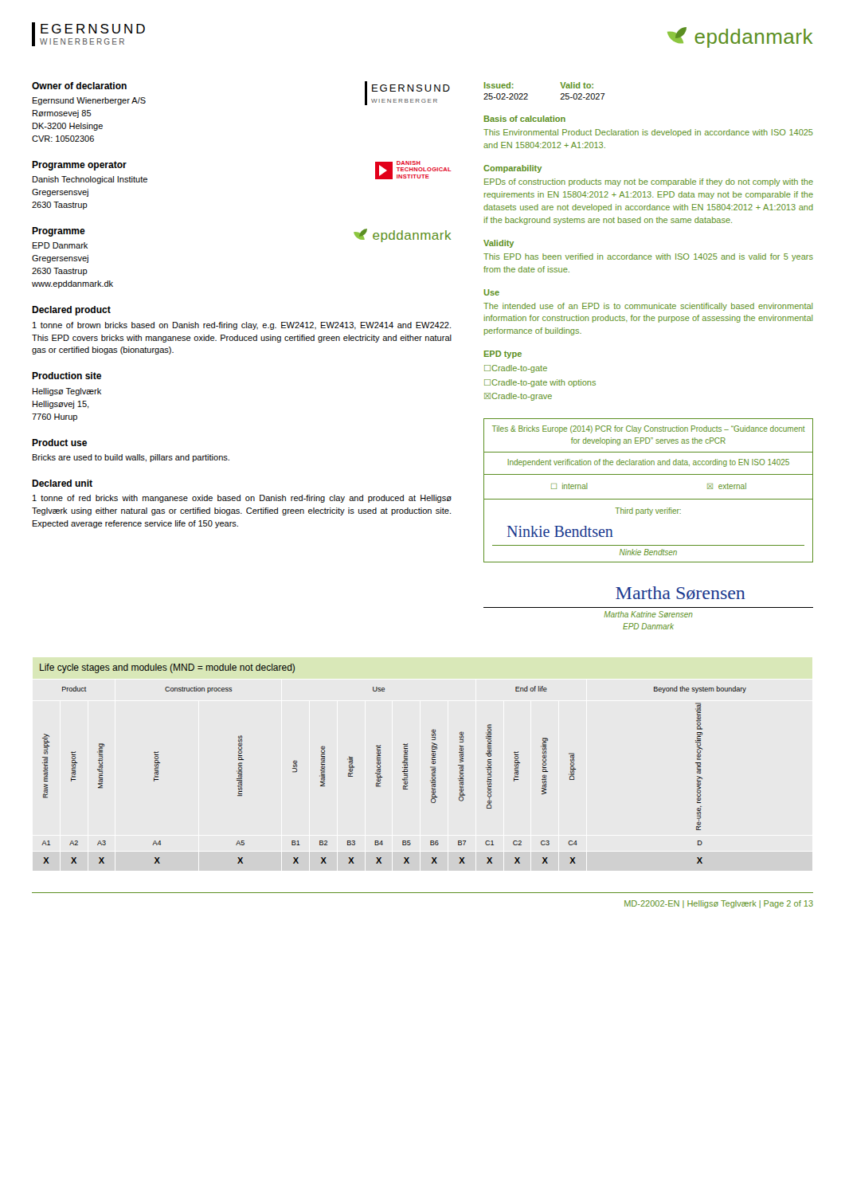EGERNSUND
WIENERBERGER
epddanmark
Owner of declaration
Egernsund Wienerberger A/S
Rørmosevej 85
DK-3200 Helsinge
CVR: 10502306
EGERNSUND
WIENERBERGER
Programme operator
Danish Technological Institute
Gregersensvej
2630 Taastrup
DANISH TECHNOLOGICAL INSTITUTE
Programme
EPD Danmark
Gregersensvej
2630 Taastrup
www.epddanmark.dk
epddanmark
Declared product
1 tonne of brown bricks based on Danish red-firing clay, e.g. EW2412, EW2413, EW2414 and EW2422. This EPD covers bricks with manganese oxide. Produced using certified green electricity and either natural gas or certified biogas (bionaturgas).
Production site
Helligsø Teglværk
Helligsøvej 15,
7760 Hurup
Product use
Bricks are used to build walls, pillars and partitions.
Declared unit
1 tonne of red bricks with manganese oxide based on Danish red-firing clay and produced at Helligsø Teglværk using either natural gas or certified biogas. Certified green electricity is used at production site. Expected average reference service life of 150 years.
Issued:
25-02-2022
Valid to:
25-02-2027
Basis of calculation
This Environmental Product Declaration is developed in accordance with ISO 14025 and EN 15804:2012 + A1:2013.
Comparability
EPDs of construction products may not be comparable if they do not comply with the requirements in EN 15804:2012 + A1:2013. EPD data may not be comparable if the datasets used are not developed in accordance with EN 15804:2012 + A1:2013 and if the background systems are not based on the same database.
Validity
This EPD has been verified in accordance with ISO 14025 and is valid for 5 years from the date of issue.
Use
The intended use of an EPD is to communicate scientifically based environmental information for construction products, for the purpose of assessing the environmental performance of buildings.
EPD type
☐Cradle-to-gate
☐Cradle-to-gate with options
☒Cradle-to-grave
Tiles & Bricks Europe (2014) PCR for Clay Construction Products – “Guidance document for developing an EPD” serves as the cPCR
Independent verification of the declaration and data, according to EN ISO 14025
☐ internal
☒ external
Third party verifier:
Ninkie Bendtsen
Ninkie Bendtsen
Martha Sørensen
Martha Katrine Sørensen
EPD Danmark
| Life cycle stages and modules (MND = module not declared) |
| Product | Construction process | Use | End of life | Beyond the system boundary |
| Raw material supply | Transport | Manufacturing | Transport | Installation process | Use | Maintenance | Repair | Replacement | Refurbishment | Operational energy use | Operational water use | De-construction demolition | Transport | Waste processing | Disposal | Re-use, recovery and recycling potential |
| A1 | A2 | A3 | A4 | A5 | B1 | B2 | B3 | B4 | B5 | B6 | B7 | C1 | C2 | C3 | C4 | D |
| X | X | X | X | X | X | X | X | X | X | X | X | X | X | X | X | X |
MD-22002-EN | Helligsø Teglværk | Page 2 of 13